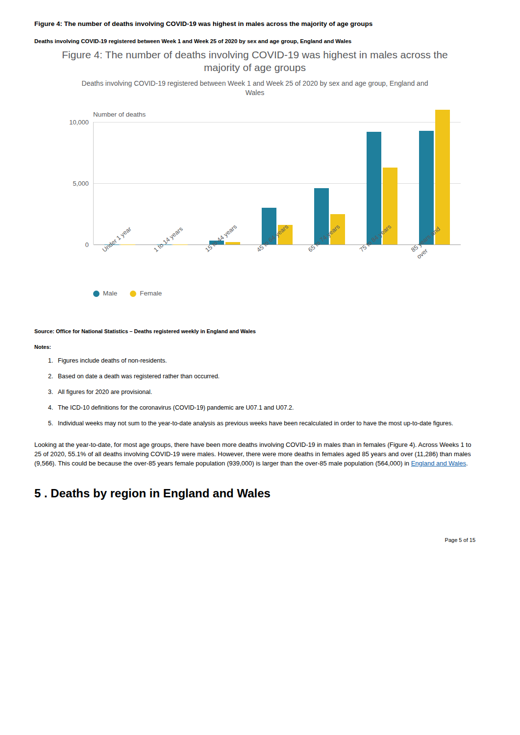Figure 4: The number of deaths involving COVID-19 was highest in males across the majority of age groups
Deaths involving COVID-19 registered between Week 1 and Week 25 of 2020 by sex and age group, England and Wales
Figure 4: The number of deaths involving COVID-19 was highest in males across the majority of age groups
Deaths involving COVID-19 registered between Week 1 and Week 25 of 2020 by sex and age group, England and Wales
Number of deaths
10,000
5,000
0
Under 1 year 1 to 14 years 15 to 44 years 45 to 64 years 65 to 74 years 75 to 84 years 85 years and
over
Male Female
Source: Office for National Statistics – Deaths registered weekly in England and Wales
Notes:
Figures include deaths of non-residents.
Based on date a death was registered rather than occurred.
All figures for 2020 are provisional.
The ICD-10 definitions for the coronavirus (COVID-19) pandemic are U07.1 and U07.2.
Individual weeks may not sum to the year-to-date analysis as previous weeks have been recalculated in order to have the most up-to-date figures.
Looking at the year-to-date, for most age groups, there have been more deaths involving COVID-19 in males than in females (Figure 4). Across Weeks 1 to 25 of 2020, 55.1% of all deaths involving COVID-19 were males. However, there were more deaths in females aged 85 years and over (11,286) than males (9,566). This could be because the over-85 years female population (939,000) is larger than the over-85 male population (564,000) in England and Wales.
5 . Deaths by region in England and Wales
Page 5 of 15